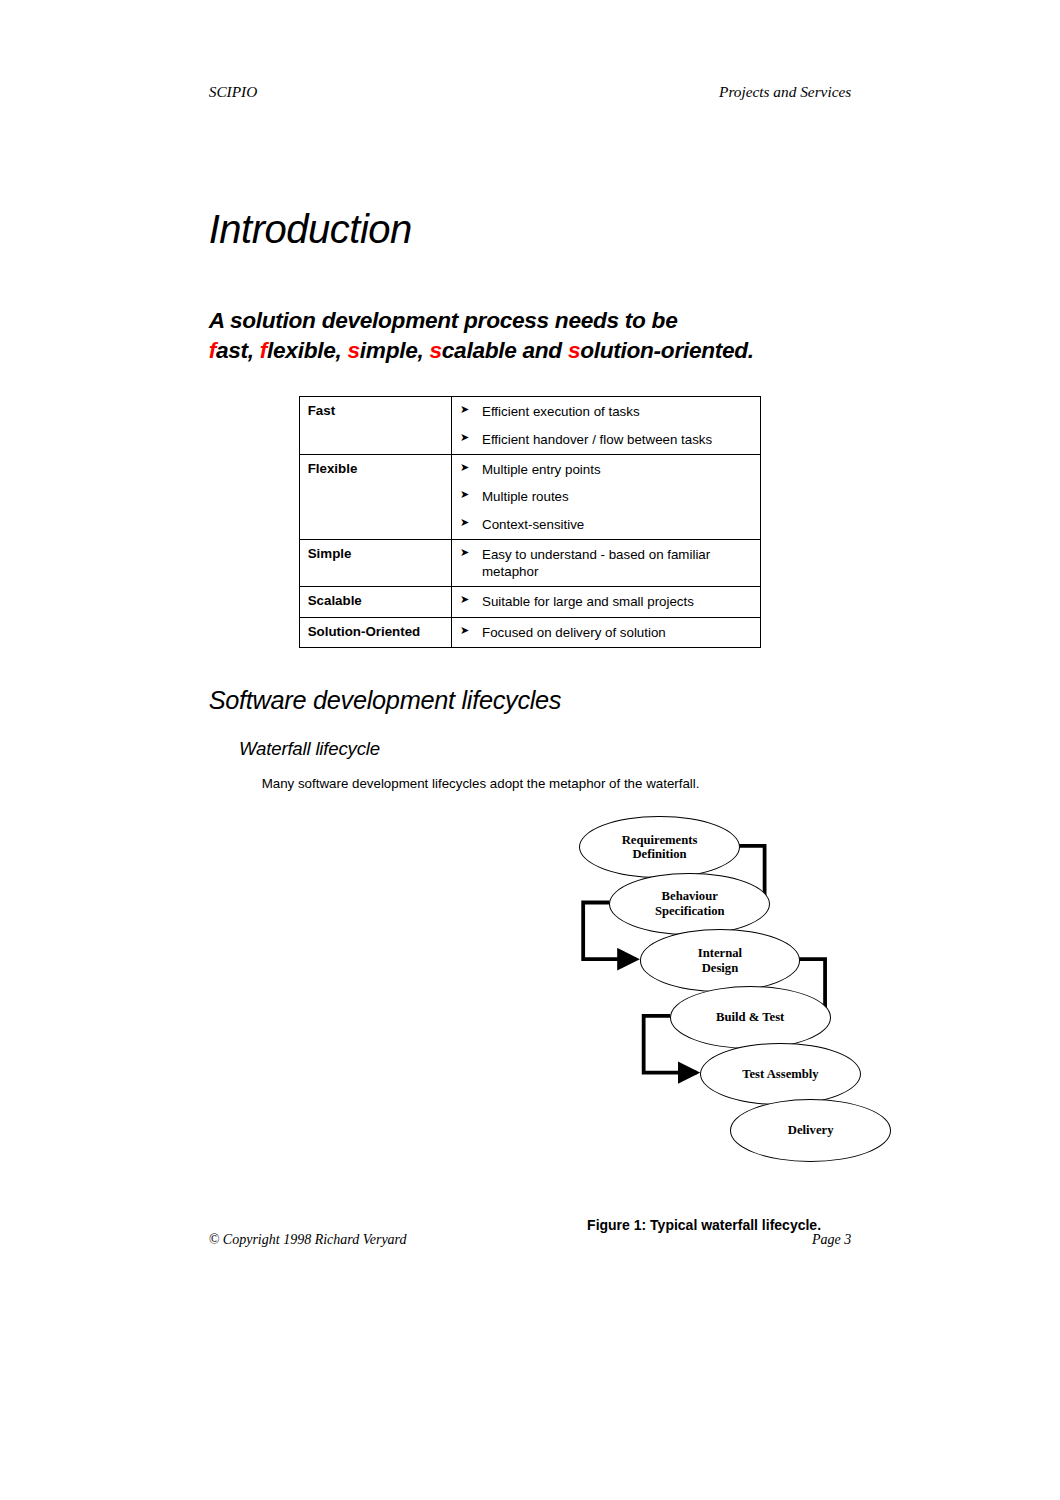SCIPIO Projects and Services
Introduction
A solution development process needs to be
fast, flexible, simple, scalable and solution-oriented.
| Fast | Efficient execution of tasks Efficient handover / flow between tasks |
| Flexible | Multiple entry points Multiple routes Context-sensitive |
| Simple | Easy to understand - based on familiar metaphor |
| Scalable | Suitable for large and small projects |
| Solution-Oriented | Focused on delivery of solution |
Software development lifecycles
Waterfall lifecycle
Many software development lifecycles adopt the metaphor of the waterfall.
Requirements
Definition
Behaviour
Specification
Internal
Design
Build & Test
Test Assembly
Delivery
Figure 1: Typical waterfall lifecycle.
© Copyright 1998 Richard Veryard Page 3